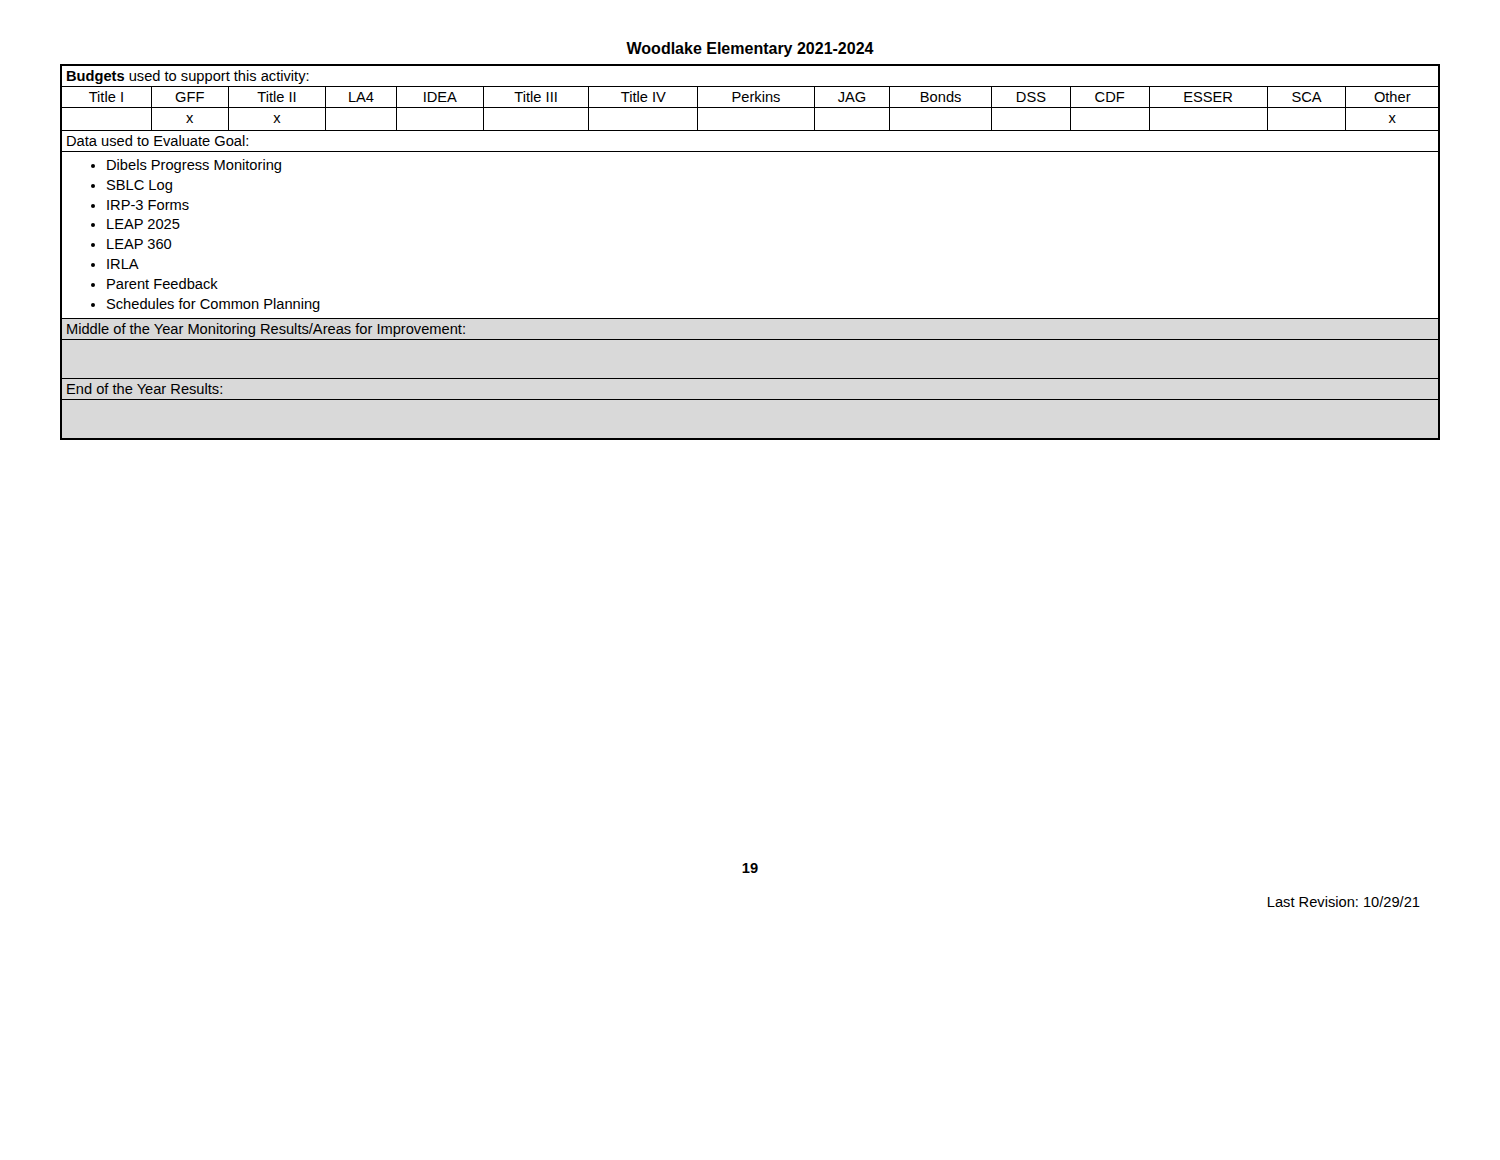Woodlake Elementary 2021-2024
| Budgets used to support this activity: |
| Title I | GFF | Title II | LA4 | IDEA | Title III | Title IV | Perkins | JAG | Bonds | DSS | CDF | ESSER | SCA | Other |
| | x | x | | | | | | | | | | | | x |
| Data used to Evaluate Goal: |
| Dibels Progress Monitoring SBLC Log IRP-3 Forms LEAP 2025 LEAP 360 IRLA Parent Feedback Schedules for Common Planning |
| Middle of the Year Monitoring Results/Areas for Improvement: |
| End of the Year Results: |
19
Last Revision: 10/29/21